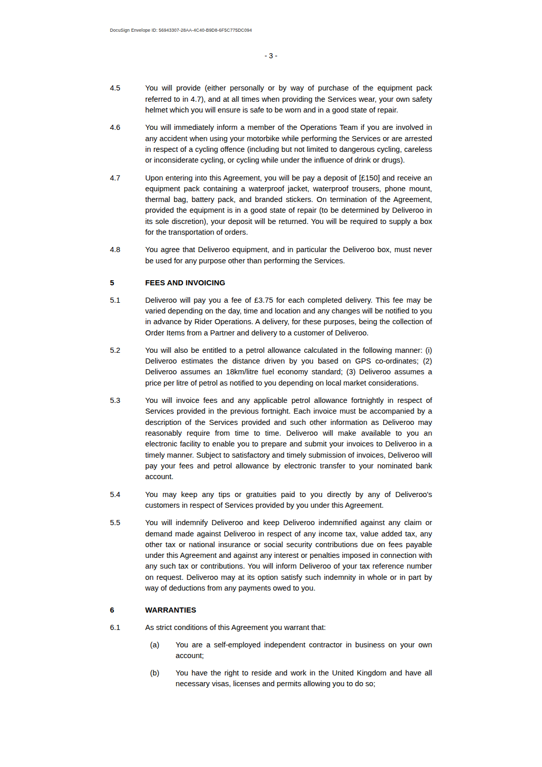DocuSign Envelope ID: 56943307-28AA-4C40-B9D8-6F5C775DC094
- 3 -
4.5
You will provide (either personally or by way of purchase of the equipment pack referred to in 4.7), and at all times when providing the Services wear, your own safety helmet which you will ensure is safe to be worn and in a good state of repair.
4.6
You will immediately inform a member of the Operations Team if you are involved in any accident when using your motorbike while performing the Services or are arrested in respect of a cycling offence (including but not limited to dangerous cycling, careless or inconsiderate cycling, or cycling while under the influence of drink or drugs).
4.7
Upon entering into this Agreement, you will be pay a deposit of [£150] and receive an equipment pack containing a waterproof jacket, waterproof trousers, phone mount, thermal bag, battery pack, and branded stickers. On termination of the Agreement, provided the equipment is in a good state of repair (to be determined by Deliveroo in its sole discretion), your deposit will be returned. You will be required to supply a box for the transportation of orders.
4.8
You agree that Deliveroo equipment, and in particular the Deliveroo box, must never be used for any purpose other than performing the Services.
5
FEES AND INVOICING
5.1
Deliveroo will pay you a fee of £3.75 for each completed delivery. This fee may be varied depending on the day, time and location and any changes will be notified to you in advance by Rider Operations. A delivery, for these purposes, being the collection of Order Items from a Partner and delivery to a customer of Deliveroo.
5.2
You will also be entitled to a petrol allowance calculated in the following manner: (i) Deliveroo estimates the distance driven by you based on GPS co-ordinates; (2) Deliveroo assumes an 18km/litre fuel economy standard; (3) Deliveroo assumes a price per litre of petrol as notified to you depending on local market considerations.
5.3
You will invoice fees and any applicable petrol allowance fortnightly in respect of Services provided in the previous fortnight. Each invoice must be accompanied by a description of the Services provided and such other information as Deliveroo may reasonably require from time to time. Deliveroo will make available to you an electronic facility to enable you to prepare and submit your invoices to Deliveroo in a timely manner. Subject to satisfactory and timely submission of invoices, Deliveroo will pay your fees and petrol allowance by electronic transfer to your nominated bank account.
5.4
You may keep any tips or gratuities paid to you directly by any of Deliveroo's customers in respect of Services provided by you under this Agreement.
5.5
You will indemnify Deliveroo and keep Deliveroo indemnified against any claim or demand made against Deliveroo in respect of any income tax, value added tax, any other tax or national insurance or social security contributions due on fees payable under this Agreement and against any interest or penalties imposed in connection with any such tax or contributions. You will inform Deliveroo of your tax reference number on request. Deliveroo may at its option satisfy such indemnity in whole or in part by way of deductions from any payments owed to you.
6
WARRANTIES
6.1
As strict conditions of this Agreement you warrant that:
(a) You are a self-employed independent contractor in business on your own account;
(b) You have the right to reside and work in the United Kingdom and have all necessary visas, licenses and permits allowing you to do so;